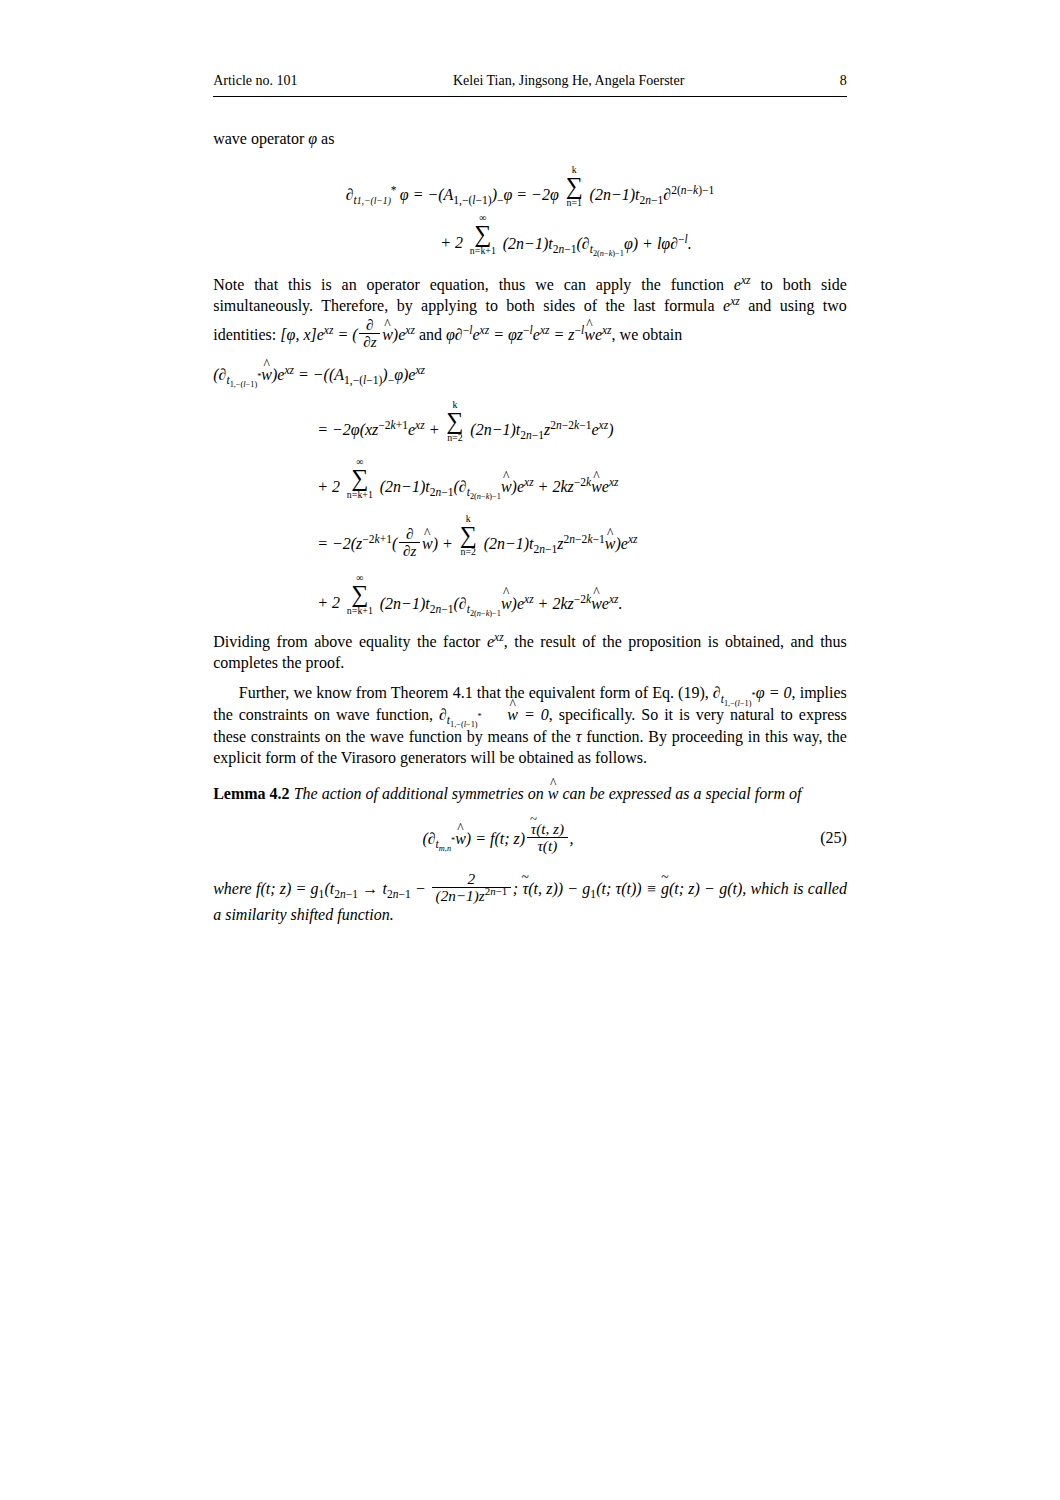Article no. 101
Kelei Tian, Jingsong He, Angela Foerster
8
wave operator φ as
∂t1,−(l−1)* φ = −(A1,−(l−1))−φ = −2φ k∑n=1 (2n−1)t2n−1∂2(n−k)−1
+ 2 ∞∑n=k+1 (2n−1)t2n−1(∂t2(n−k)−1φ) + lφ∂−l.
Note that this is an operator equation, thus we can apply the function exz to both side simultaneously. Therefore, by applying to both sides of the last formula exz and using two identities: [φ, x]exz = (∂∂z^w)exz and φ∂−lexz = φz−lexz = z−l^wexz, we obtain
(∂t1,−(l−1)*^w)exz = −((A1,−(l−1))−φ)exz
= −2φ(xz−2k+1exz + k∑n=2 (2n−1)t2n−1z2n−2k−1exz)
+ 2 ∞∑n=k+1 (2n−1)t2n−1(∂t2(n−k)−1^w)exz + 2kz−2k^wexz
= −2(z−2k+1(∂∂z^w) + k∑n=2 (2n−1)t2n−1z2n−2k−1^w)exz
+ 2 ∞∑n=k+1 (2n−1)t2n−1(∂t2(n−k)−1^w)exz + 2kz−2k^wexz.
Dividing from above equality the factor exz, the result of the proposition is obtained, and thus completes the proof.
Further, we know from Theorem 4.1 that the equivalent form of Eq. (19), ∂t1,−(l−1)*φ = 0, implies the constraints on wave function, ∂t1,−(l−1)*^w = 0, specifically. So it is very natural to express these constraints on the wave function by means of the τ function. By proceeding in this way, the explicit form of the Virasoro generators will be obtained as follows.
Lemma 4.2 The action of additional symmetries on ^w can be expressed as a special form of
(∂tm,n*^w) = f(t; z)~τ(t, z) τ(t),
(25)
where f(t; z) = g1(t2n−1 → t2n−1 − 2(2n−1)z2n−1; ~τ(t, z)) − g1(t; τ(t)) ≡ ~g(t; z) − g(t), which is called a similarity shifted function.